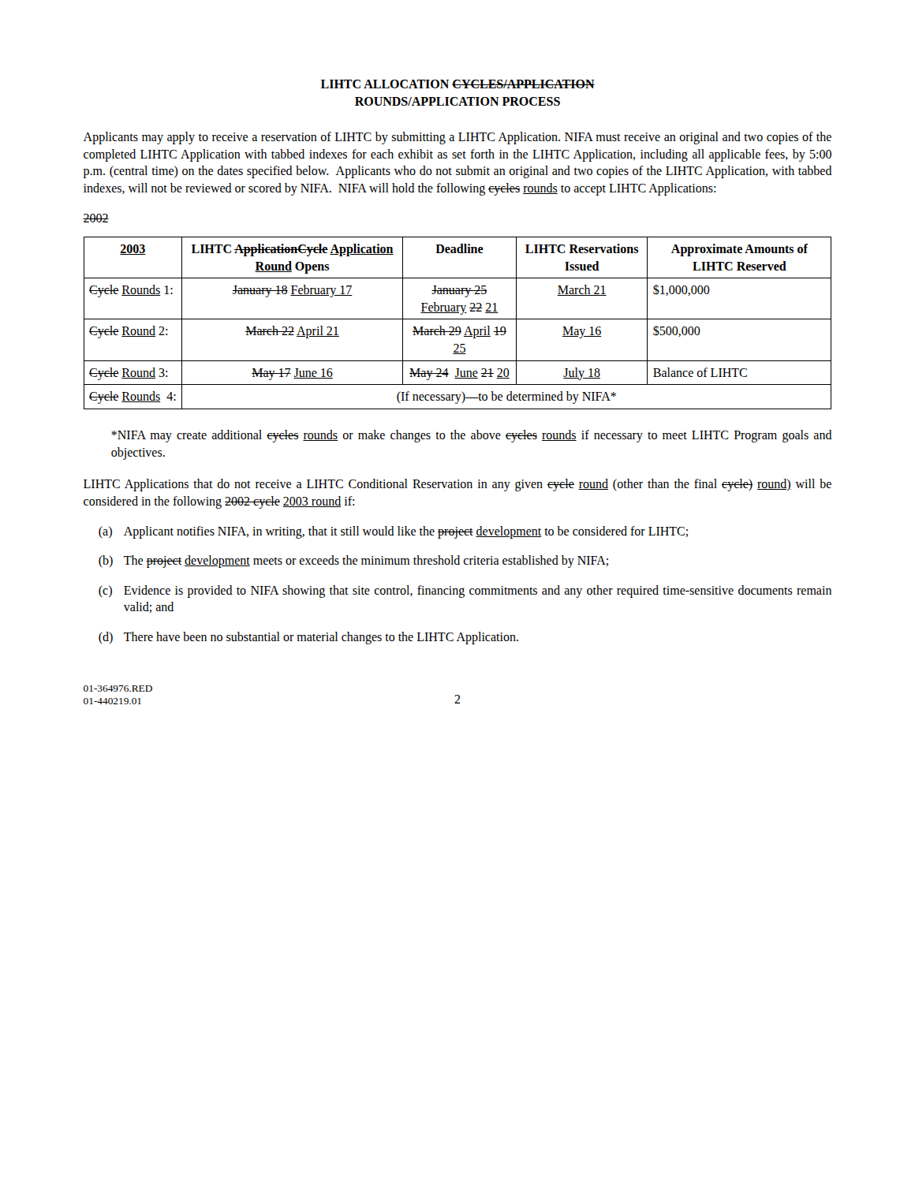LIHTC ALLOCATION CYCLES/APPLICATION
ROUNDS/APPLICATION PROCESS
Applicants may apply to receive a reservation of LIHTC by submitting a LIHTC Application. NIFA must receive an original and two copies of the completed LIHTC Application with tabbed indexes for each exhibit as set forth in the LIHTC Application, including all applicable fees, by 5:00 p.m. (central time) on the dates specified below. Applicants who do not submit an original and two copies of the LIHTC Application, with tabbed indexes, will not be reviewed or scored by NIFA. NIFA will hold the following cycles rounds to accept LIHTC Applications:
2002
| 2003 | LIHTC ApplicationCycle Application Round Opens | Deadline | LIHTC Reservations Issued | Approximate Amounts of LIHTC Reserved |
| --- | --- | --- | --- | --- |
| Cycle Rounds 1: | January 18 February 17 | January 25 February 22 21 | March 21 | $1,000,000 |
| Cycle Round 2: | March 22 April 21 | March 29 April 19 25 | May 16 | $500,000 |
| Cycle Round 3: | May 17 June 16 | May 24 June 21 20 | July 18 | Balance of LIHTC |
| Cycle Rounds 4: | (If necessary)—to be determined by NIFA* |
*NIFA may create additional cycles rounds or make changes to the above cycles rounds if necessary to meet LIHTC Program goals and objectives.
LIHTC Applications that do not receive a LIHTC Conditional Reservation in any given cycle round (other than the final cycle) round) will be considered in the following 2002 cycle 2003 round if:
(a) Applicant notifies NIFA, in writing, that it still would like the project development to be considered for LIHTC;
(b) The project development meets or exceeds the minimum threshold criteria established by NIFA;
(c) Evidence is provided to NIFA showing that site control, financing commitments and any other required time-sensitive documents remain valid; and
(d) There have been no substantial or material changes to the LIHTC Application.
01-364976.RED
01-440219.01
2